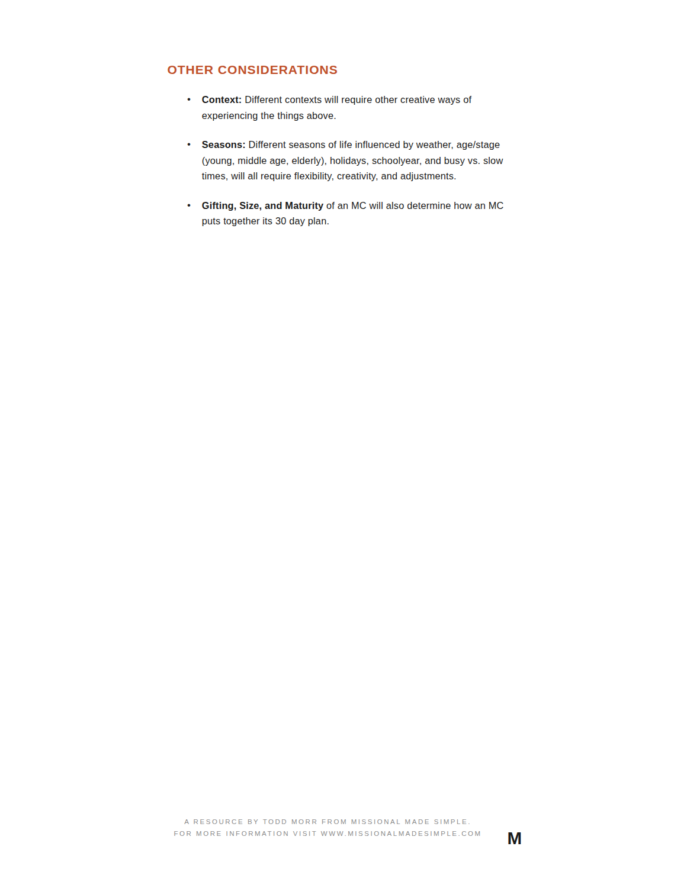Other Considerations
Context: Different contexts will require other creative ways of experiencing the things above.
Seasons: Different seasons of life influenced by weather, age/stage (young, middle age, elderly), holidays, schoolyear, and busy vs. slow times, will all require flexibility, creativity, and adjustments.
Gifting, Size, and Maturity of an MC will also determine how an MC puts together its 30 day plan.
A resource by Todd Morr from Missional Made Simple.
For more information visit www.missionalmadesimple.com
M